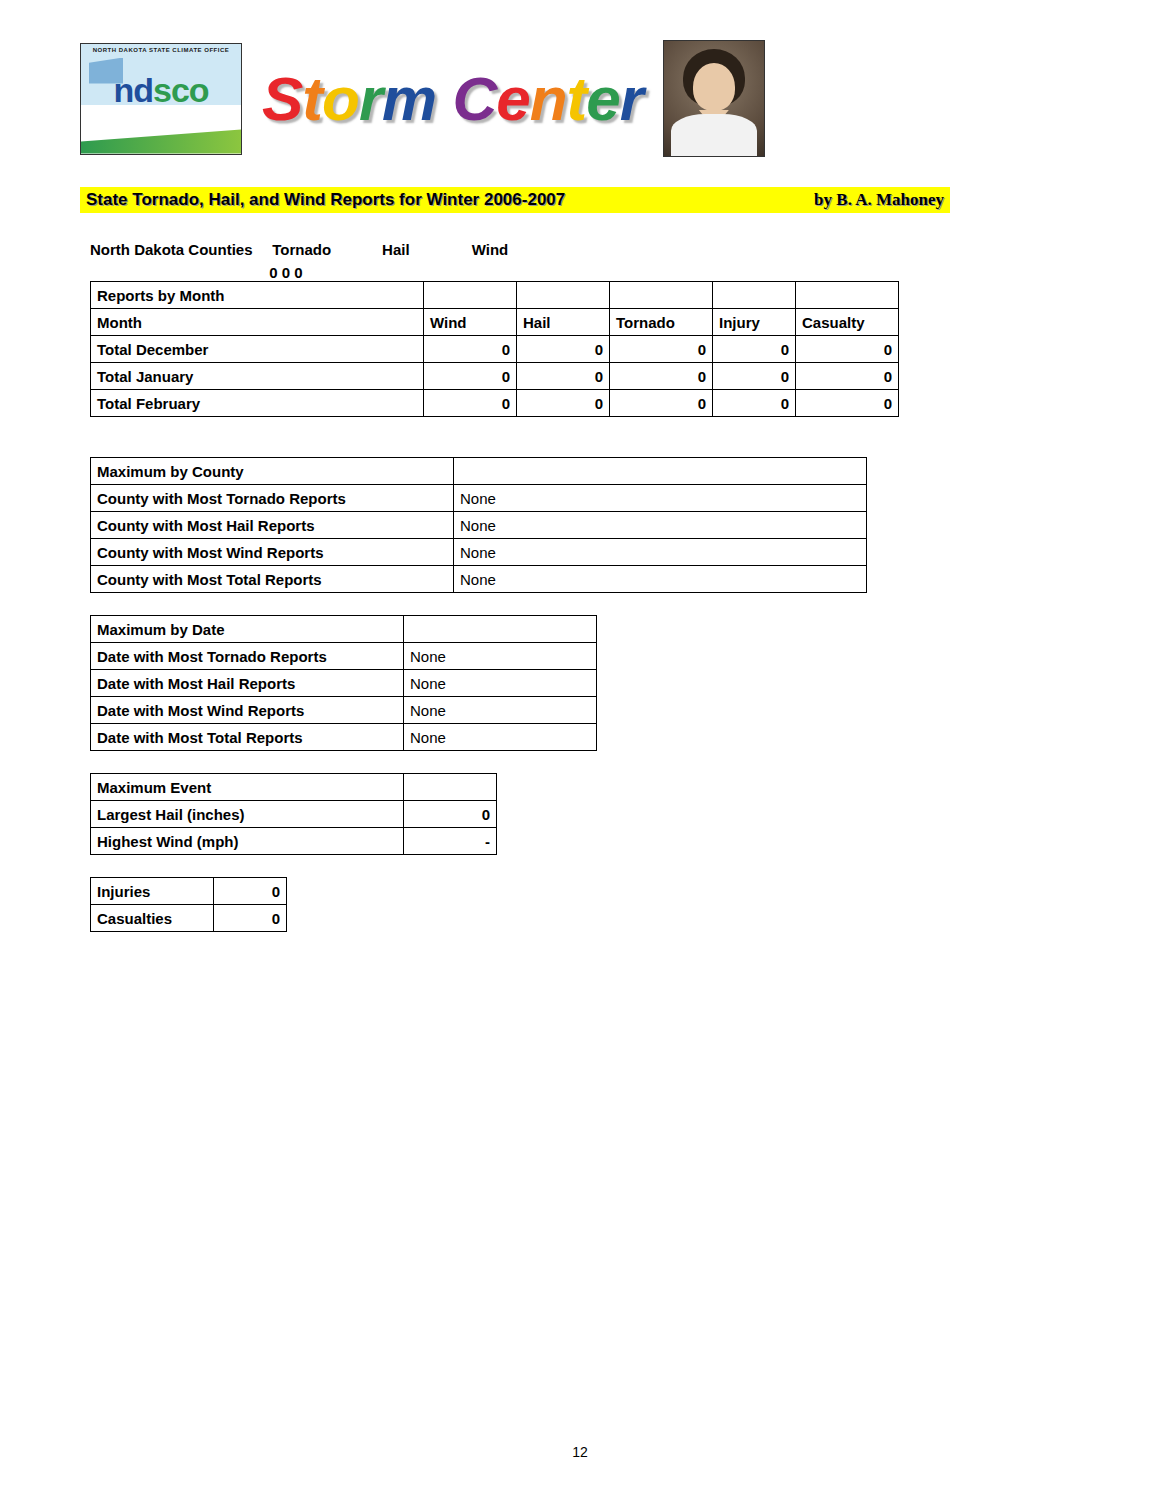NORTH DAKOTA STATE CLIMATE OFFICE
nd sco
Storm Center
State Tornado, Hail, and Wind Reports for Winter 2006-2007 by B. A. Mahoney
North Dakota Counties Tornado Hail Wind
0 0 0
| Reports by Month | | | | | |
| Month | Wind | Hail | Tornado | Injury | Casualty |
| Total December | 0 | 0 | 0 | 0 | 0 |
| Total January | 0 | 0 | 0 | 0 | 0 |
| Total February | 0 | 0 | 0 | 0 | 0 |
| Maximum by County | |
| County with Most Tornado Reports | None |
| County with Most Hail Reports | None |
| County with Most Wind Reports | None |
| County with Most Total Reports | None |
| Maximum by Date | |
| Date with Most Tornado Reports | None |
| Date with Most Hail Reports | None |
| Date with Most Wind Reports | None |
| Date with Most Total Reports | None |
| Maximum Event | |
| Largest Hail (inches) | 0 |
| Highest Wind (mph) | - |
| Injuries | 0 |
| Casualties | 0 |
12